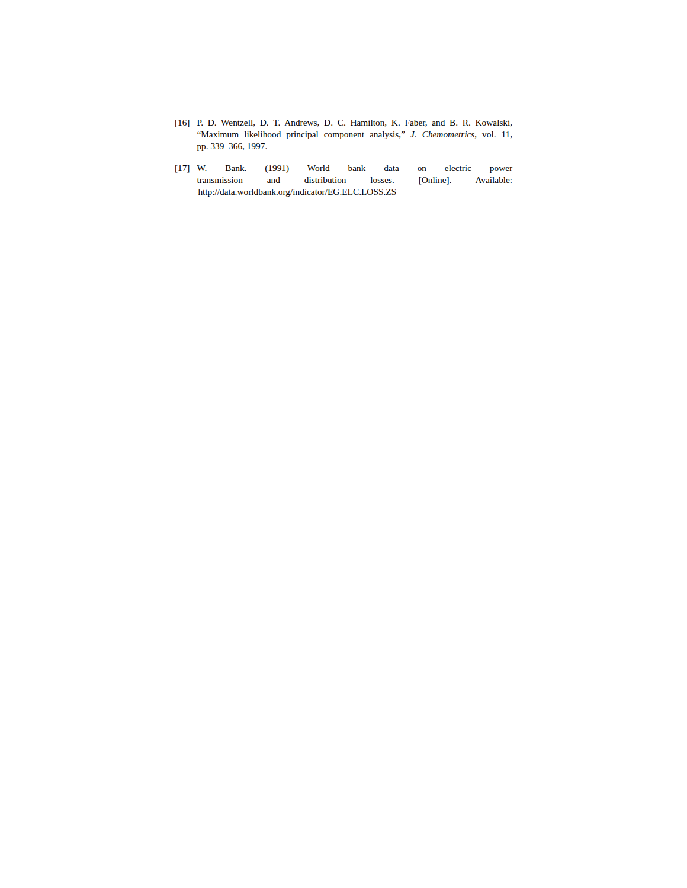[16] P. D. Wentzell, D. T. Andrews, D. C. Hamilton, K. Faber, and B. R. Kowalski, “Maximum likelihood principal component analysis,” J. Chemometrics, vol. 11, pp. 339–366, 1997.
[17] W. Bank. (1991) World bank data on electric power transmission and distribution losses. [Online]. Available: http://data.worldbank.org/indicator/EG.ELC.LOSS.ZS